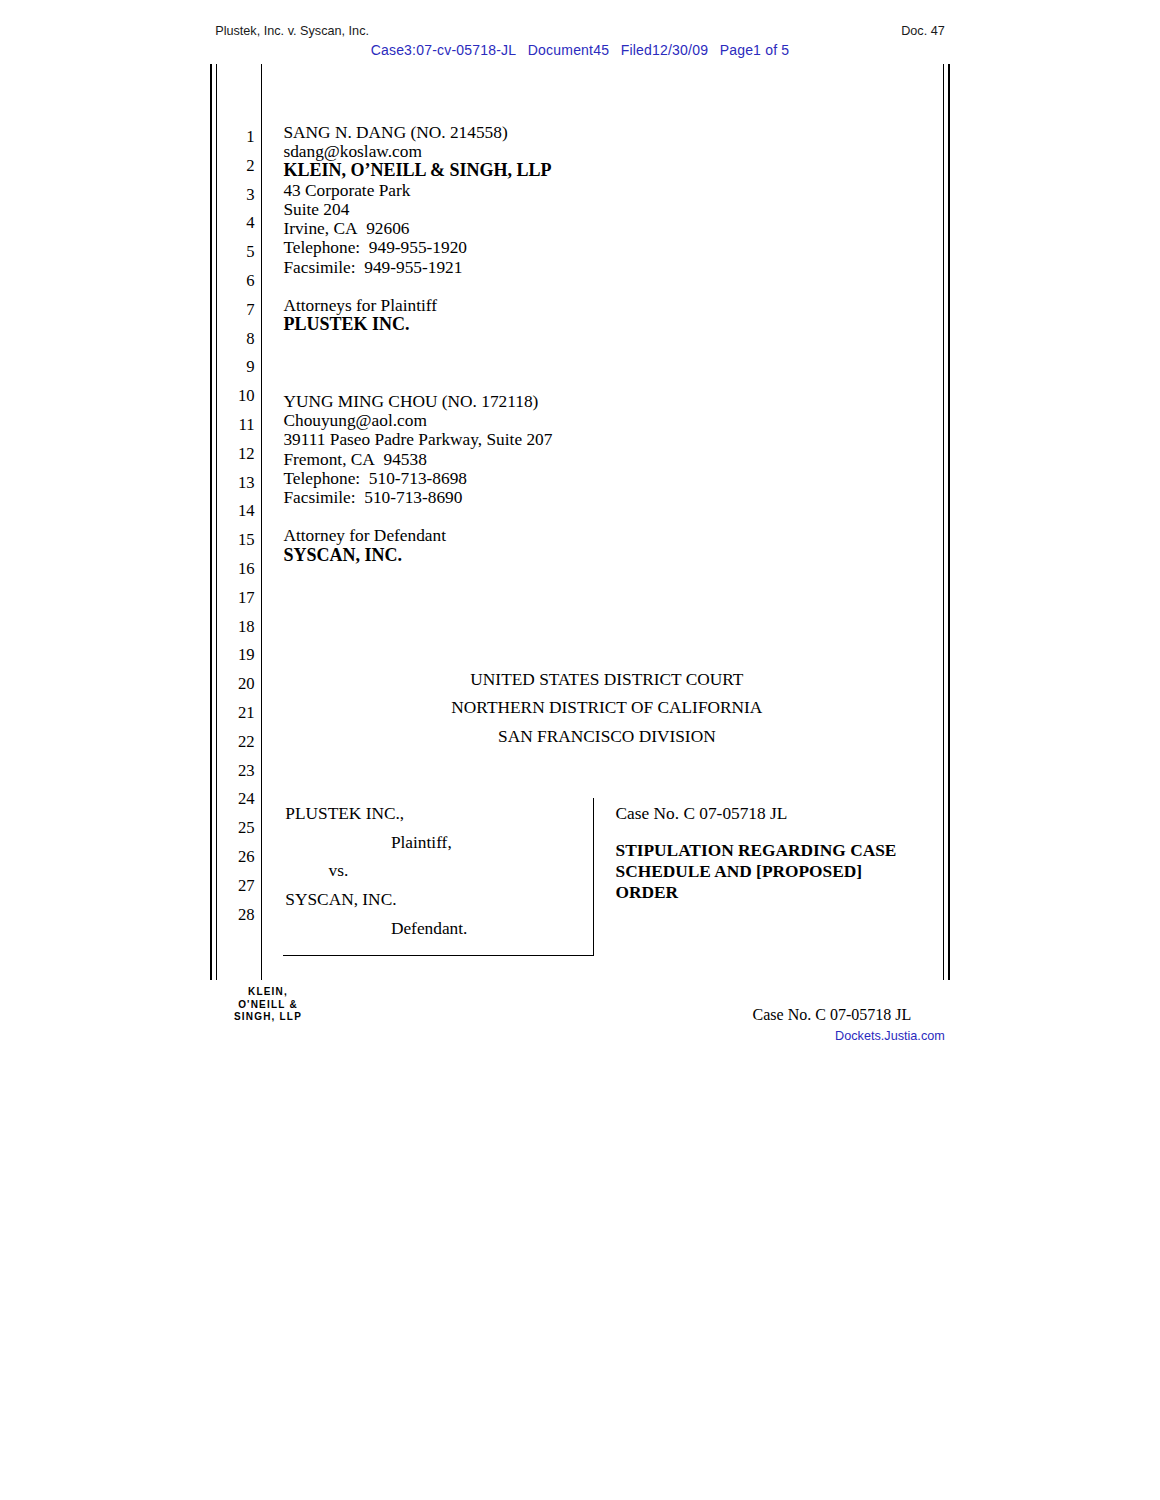Plustek, Inc. v. Syscan, Inc.
Doc. 47
Case3:07-cv-05718-JL Document45 Filed12/30/09 Page1 of 5
1
2
3
4
5
6
7
8
9
10
11
12
13
14
15
16
17
18
19
20
21
22
23
24
25
26
27
28
SANG N. DANG (NO. 214558)
sdang@koslaw.com
KLEIN, O’NEILL & SINGH, LLP
43 Corporate Park
Suite 204
Irvine, CA 92606
Telephone: 949-955-1920
Facsimile: 949-955-1921
Attorneys for Plaintiff
PLUSTEK INC.
YUNG MING CHOU (NO. 172118)
Chouyung@aol.com
39111 Paseo Padre Parkway, Suite 207
Fremont, CA 94538
Telephone: 510-713-8698
Facsimile: 510-713-8690
Attorney for Defendant
SYSCAN, INC.
UNITED STATES DISTRICT COURT
NORTHERN DISTRICT OF CALIFORNIA
SAN FRANCISCO DIVISION
| PLUSTEK INC., Plaintiff, vs. SYSCAN, INC. Defendant. | Case No. C 07-05718 JL STIPULATION REGARDING CASE SCHEDULE AND [PROPOSED] ORDER |
KLEIN,
O'NEILL &
SINGH, LLP
Case No. C 07-05718 JL
Dockets.Justia.com